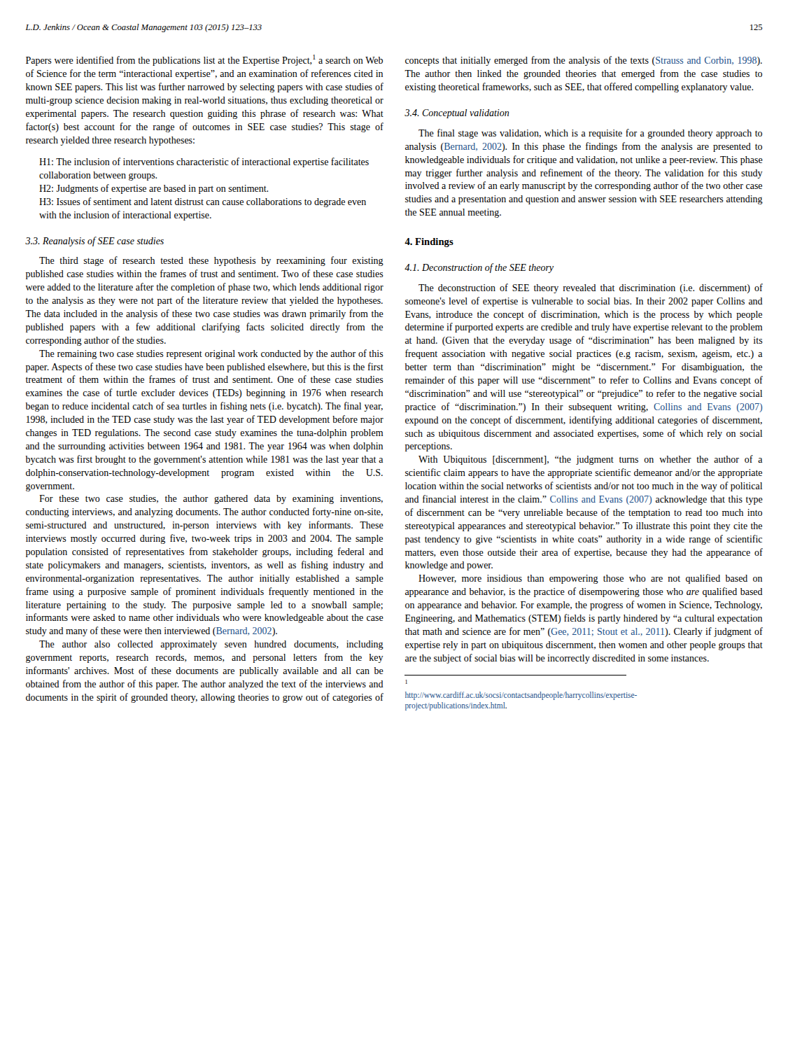L.D. Jenkins / Ocean & Coastal Management 103 (2015) 123–133 125
Papers were identified from the publications list at the Expertise Project,1 a search on Web of Science for the term “interactional expertise”, and an examination of references cited in known SEE papers. This list was further narrowed by selecting papers with case studies of multi-group science decision making in real-world situations, thus excluding theoretical or experimental papers. The research question guiding this phrase of research was: What factor(s) best account for the range of outcomes in SEE case studies? This stage of research yielded three research hypotheses:
H1: The inclusion of interventions characteristic of interactional expertise facilitates collaboration between groups.
H2: Judgments of expertise are based in part on sentiment.
H3: Issues of sentiment and latent distrust can cause collaborations to degrade even with the inclusion of interactional expertise.
3.3. Reanalysis of SEE case studies
The third stage of research tested these hypothesis by reexamining four existing published case studies within the frames of trust and sentiment. Two of these case studies were added to the literature after the completion of phase two, which lends additional rigor to the analysis as they were not part of the literature review that yielded the hypotheses. The data included in the analysis of these two case studies was drawn primarily from the published papers with a few additional clarifying facts solicited directly from the corresponding author of the studies.
The remaining two case studies represent original work conducted by the author of this paper. Aspects of these two case studies have been published elsewhere, but this is the first treatment of them within the frames of trust and sentiment. One of these case studies examines the case of turtle excluder devices (TEDs) beginning in 1976 when research began to reduce incidental catch of sea turtles in fishing nets (i.e. bycatch). The final year, 1998, included in the TED case study was the last year of TED development before major changes in TED regulations. The second case study examines the tuna-dolphin problem and the surrounding activities between 1964 and 1981. The year 1964 was when dolphin bycatch was first brought to the government's attention while 1981 was the last year that a dolphin-conservation-technology-development program existed within the U.S. government.
For these two case studies, the author gathered data by examining inventions, conducting interviews, and analyzing documents. The author conducted forty-nine on-site, semi-structured and unstructured, in-person interviews with key informants. These interviews mostly occurred during five, two-week trips in 2003 and 2004. The sample population consisted of representatives from stakeholder groups, including federal and state policymakers and managers, scientists, inventors, as well as fishing industry and environmental-organization representatives. The author initially established a sample frame using a purposive sample of prominent individuals frequently mentioned in the literature pertaining to the study. The purposive sample led to a snowball sample; informants were asked to name other individuals who were knowledgeable about the case study and many of these were then interviewed (Bernard, 2002).
The author also collected approximately seven hundred documents, including government reports, research records, memos, and personal letters from the key informants' archives. Most of these documents are publically available and all can be obtained from the author of this paper. The author analyzed the text of the interviews and documents in the spirit of grounded theory, allowing theories to grow out of categories of concepts that initially emerged from the analysis of the texts (Strauss and Corbin, 1998). The author then linked the grounded theories that emerged from the case studies to existing theoretical frameworks, such as SEE, that offered compelling explanatory value.
3.4. Conceptual validation
The final stage was validation, which is a requisite for a grounded theory approach to analysis (Bernard, 2002). In this phase the findings from the analysis are presented to knowledgeable individuals for critique and validation, not unlike a peer-review. This phase may trigger further analysis and refinement of the theory. The validation for this study involved a review of an early manuscript by the corresponding author of the two other case studies and a presentation and question and answer session with SEE researchers attending the SEE annual meeting.
4. Findings
4.1. Deconstruction of the SEE theory
The deconstruction of SEE theory revealed that discrimination (i.e. discernment) of someone's level of expertise is vulnerable to social bias. In their 2002 paper Collins and Evans, introduce the concept of discrimination, which is the process by which people determine if purported experts are credible and truly have expertise relevant to the problem at hand. (Given that the everyday usage of “discrimination” has been maligned by its frequent association with negative social practices (e.g racism, sexism, ageism, etc.) a better term than “discrimination” might be “discernment.” For disambiguation, the remainder of this paper will use “discernment” to refer to Collins and Evans concept of “discrimination” and will use “stereotypical” or “prejudice” to refer to the negative social practice of “discrimination.”) In their subsequent writing, Collins and Evans (2007) expound on the concept of discernment, identifying additional categories of discernment, such as ubiquitous discernment and associated expertises, some of which rely on social perceptions.
With Ubiquitous [discernment], “the judgment turns on whether the author of a scientific claim appears to have the appropriate scientific demeanor and/or the appropriate location within the social networks of scientists and/or not too much in the way of political and financial interest in the claim.” Collins and Evans (2007) acknowledge that this type of discernment can be “very unreliable because of the temptation to read too much into stereotypical appearances and stereotypical behavior.” To illustrate this point they cite the past tendency to give “scientists in white coats” authority in a wide range of scientific matters, even those outside their area of expertise, because they had the appearance of knowledge and power.
However, more insidious than empowering those who are not qualified based on appearance and behavior, is the practice of disempowering those who are qualified based on appearance and behavior. For example, the progress of women in Science, Technology, Engineering, and Mathematics (STEM) fields is partly hindered by “a cultural expectation that math and science are for men” (Gee, 2011; Stout et al., 2011). Clearly if judgment of expertise rely in part on ubiquitous discernment, then women and other people groups that are the subject of social bias will be incorrectly discredited in some instances.
1 http://www.cardiff.ac.uk/socsi/contactsandpeople/harrycollins/expertise-project/publications/index.html.